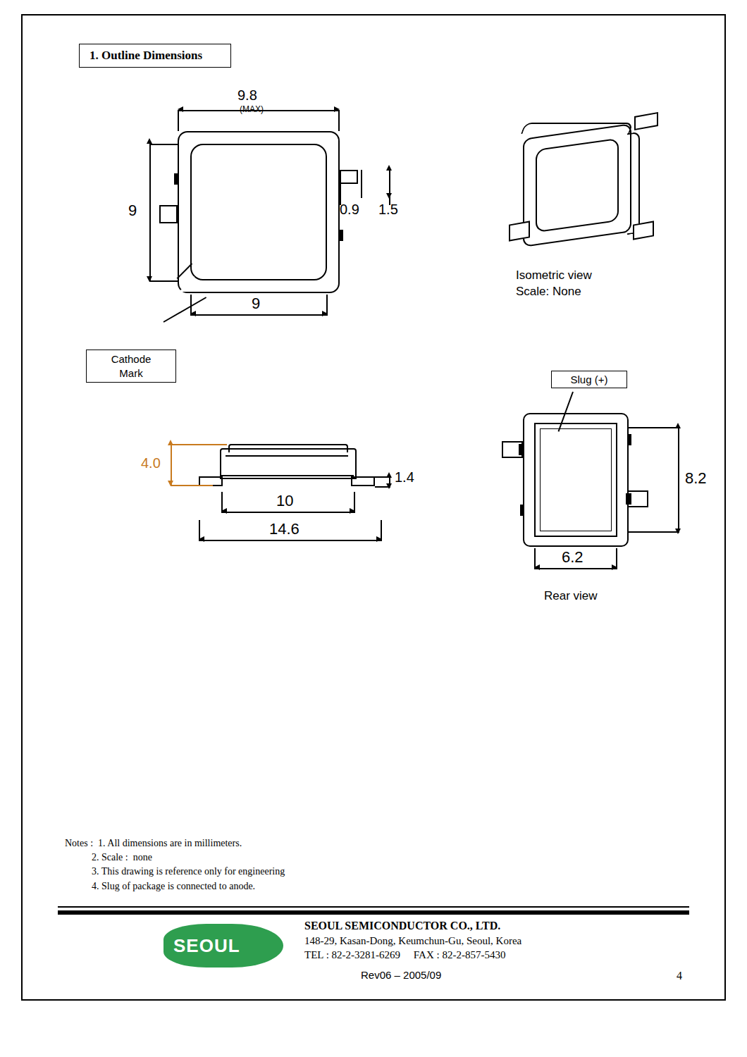1. Outline Dimensions
9.8
(MAX)
9
9
0.9
1.5
Cathode
Mark
Isometric view
Scale: None
4.0
1.4
10
14.6
Slug (+)
8.2
6.2
Rear view
Notes : 1. All dimensions are in millimeters.
2. Scale : none
3. This drawing is reference only for engineering
4. Slug of package is connected to anode.
SEOUL
SEOUL SEMICONDUCTOR CO., LTD.
148-29, Kasan-Dong, Keumchun-Gu, Seoul, Korea
TEL : 82-2-3281-6269 FAX : 82-2-857-5430
Rev06 – 2005/09
4